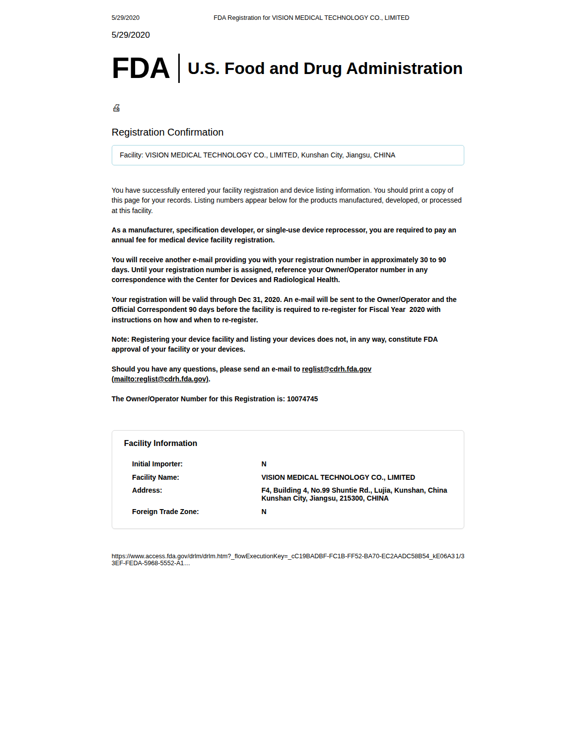5/29/2020 FDA Registration for VISION MEDICAL TECHNOLOGY CO., LIMITED
5/29/2020
FDA U.S. Food and Drug Administration
🖨
Registration Confirmation
Facility: VISION MEDICAL TECHNOLOGY CO., LIMITED, Kunshan City, Jiangsu, CHINA
You have successfully entered your facility registration and device listing information. You should print a copy of this page for your records. Listing numbers appear below for the products manufactured, developed, or processed at this facility.
As a manufacturer, specification developer, or single-use device reprocessor, you are required to pay an annual fee for medical device facility registration.
You will receive another e-mail providing you with your registration number in approximately 30 to 90 days. Until your registration number is assigned, reference your Owner/Operator number in any correspondence with the Center for Devices and Radiological Health.
Your registration will be valid through Dec 31, 2020. An e-mail will be sent to the Owner/Operator and the Official Correspondent 90 days before the facility is required to re-register for Fiscal Year 2020 with instructions on how and when to re-register.
Note: Registering your device facility and listing your devices does not, in any way, constitute FDA approval of your facility or your devices.
Should you have any questions, please send an e-mail to reglist@cdrh.fda.gov (mailto:reglist@cdrh.fda.gov).
The Owner/Operator Number for this Registration is: 10074745
Facility Information
| Initial Importer: | N |
| Facility Name: | VISION MEDICAL TECHNOLOGY CO., LIMITED |
| Address: | F4, Building 4, No.99 Shuntie Rd., Lujia, Kunshan, China Kunshan City, Jiangsu, 215300, CHINA |
| Foreign Trade Zone: | N |
https://www.access.fda.gov/drlm/drlm.htm?_flowExecutionKey=_cC19BADBF-FC1B-FF52-BA70-EC2AADC58B54_kE06A33EF-FEDA-5968-5552-A1… 1/3